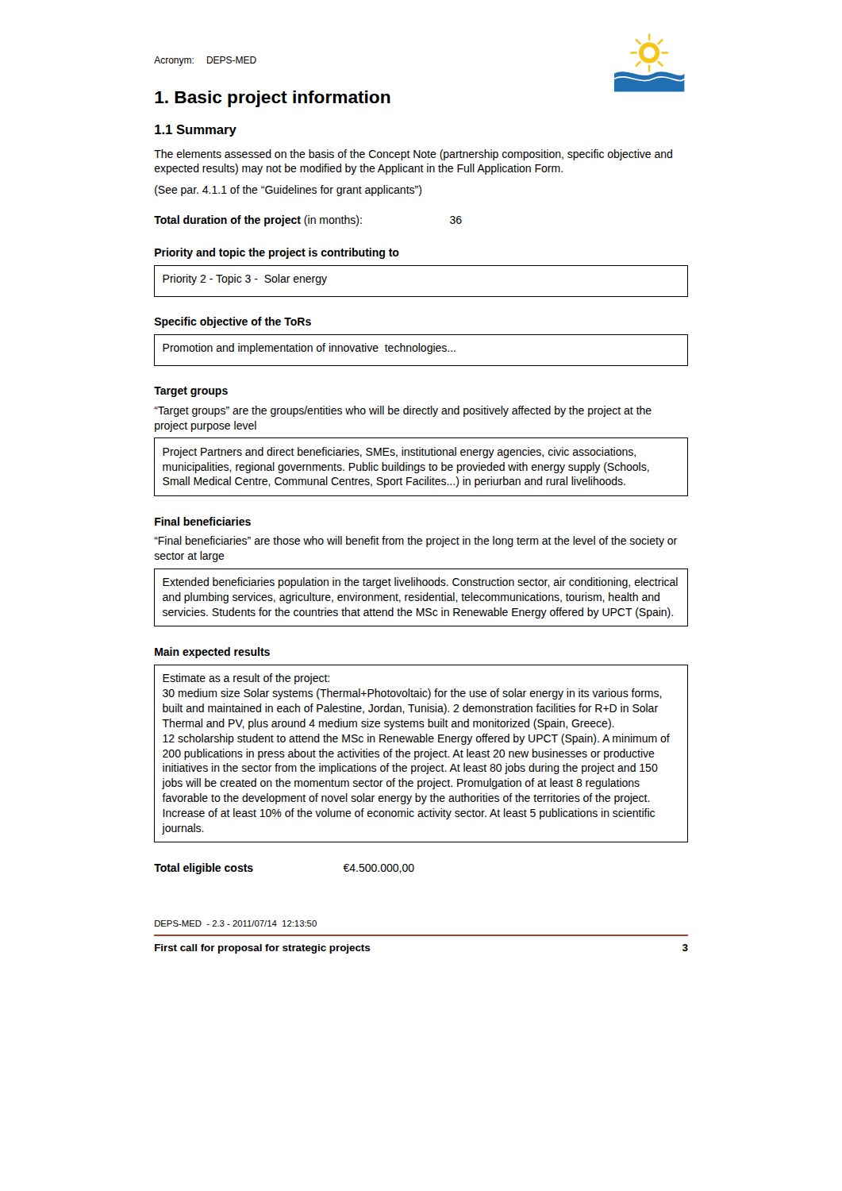Acronym: DEPS-MED
1. Basic project information
1.1 Summary
The elements assessed on the basis of the Concept Note (partnership composition, specific objective and expected results) may not be modified by the Applicant in the Full Application Form.
(See par. 4.1.1 of the “Guidelines for grant applicants”)
Total duration of the project (in months): 36
Priority and topic the project is contributing to
Priority 2 - Topic 3 - Solar energy
Specific objective of the ToRs
Promotion and implementation of innovative technologies...
Target groups
“Target groups” are the groups/entities who will be directly and positively affected by the project at the project purpose level
Project Partners and direct beneficiaries, SMEs, institutional energy agencies, civic associations, municipalities, regional governments. Public buildings to be provieded with energy supply (Schools, Small Medical Centre, Communal Centres, Sport Facilites...) in periurban and rural livelihoods.
Final beneficiaries
“Final beneficiaries” are those who will benefit from the project in the long term at the level of the society or sector at large
Extended beneficiaries population in the target livelihoods. Construction sector, air conditioning, electrical and plumbing services, agriculture, environment, residential, telecommunications, tourism, health and servicies. Students for the countries that attend the MSc in Renewable Energy offered by UPCT (Spain).
Main expected results
Estimate as a result of the project:
30 medium size Solar systems (Thermal+Photovoltaic) for the use of solar energy in its various forms, built and maintained in each of Palestine, Jordan, Tunisia). 2 demonstration facilities for R+D in Solar Thermal and PV, plus around 4 medium size systems built and monitorized (Spain, Greece).
12 scholarship student to attend the MSc in Renewable Energy offered by UPCT (Spain). A minimum of 200 publications in press about the activities of the project. At least 20 new businesses or productive initiatives in the sector from the implications of the project. At least 80 jobs during the project and 150 jobs will be created on the momentum sector of the project. Promulgation of at least 8 regulations favorable to the development of novel solar energy by the authorities of the territories of the project. Increase of at least 10% of the volume of economic activity sector. At least 5 publications in scientific journals.
Total eligible costs€4.500.000,00
DEPS-MED - 2.3 - 2011/07/14 12:13:50
First call for proposal for strategic projects 3